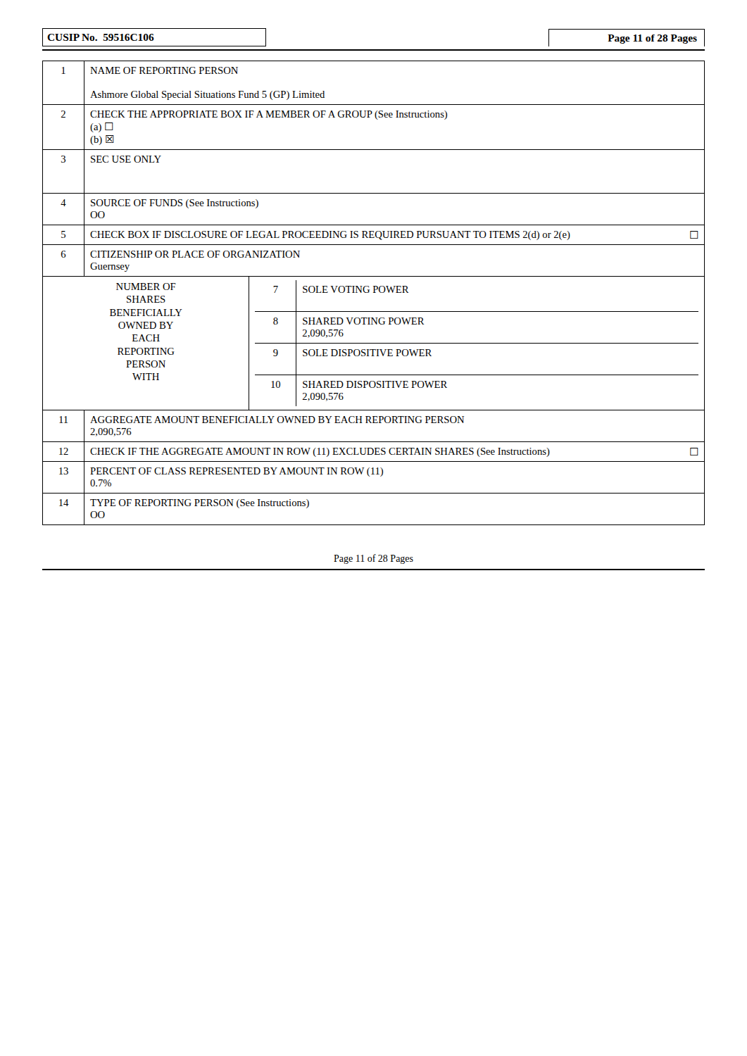CUSIP No. 59516C106
Page 11 of 28 Pages
| 1 | NAME OF REPORTING PERSON Ashmore Global Special Situations Fund 5 (GP) Limited |
| 2 | CHECK THE APPROPRIATE BOX IF A MEMBER OF A GROUP (See Instructions) (a) ☐ (b) ☒ |
| 3 | SEC USE ONLY |
| 4 | SOURCE OF FUNDS (See Instructions) OO |
| 5 | CHECK BOX IF DISCLOSURE OF LEGAL PROCEEDING IS REQUIRED PURSUANT TO ITEMS 2(d) or 2(e) ☐ |
| 6 | CITIZENSHIP OR PLACE OF ORGANIZATION Guernsey |
| NUMBER OF SHARES BENEFICIALLY OWNED BY EACH REPORTING PERSON WITH | / 7 / SOLE VOTING POWER / / 8 / SHARED VOTING POWER 2,090,576 / / 9 / SOLE DISPOSITIVE POWER / / 10 / SHARED DISPOSITIVE POWER 2,090,576 / |
| 11 | AGGREGATE AMOUNT BENEFICIALLY OWNED BY EACH REPORTING PERSON 2,090,576 |
| 12 | CHECK IF THE AGGREGATE AMOUNT IN ROW (11) EXCLUDES CERTAIN SHARES (See Instructions) ☐ |
| 13 | PERCENT OF CLASS REPRESENTED BY AMOUNT IN ROW (11) 0.7% |
| 14 | TYPE OF REPORTING PERSON (See Instructions) OO |
Page 11 of 28 Pages